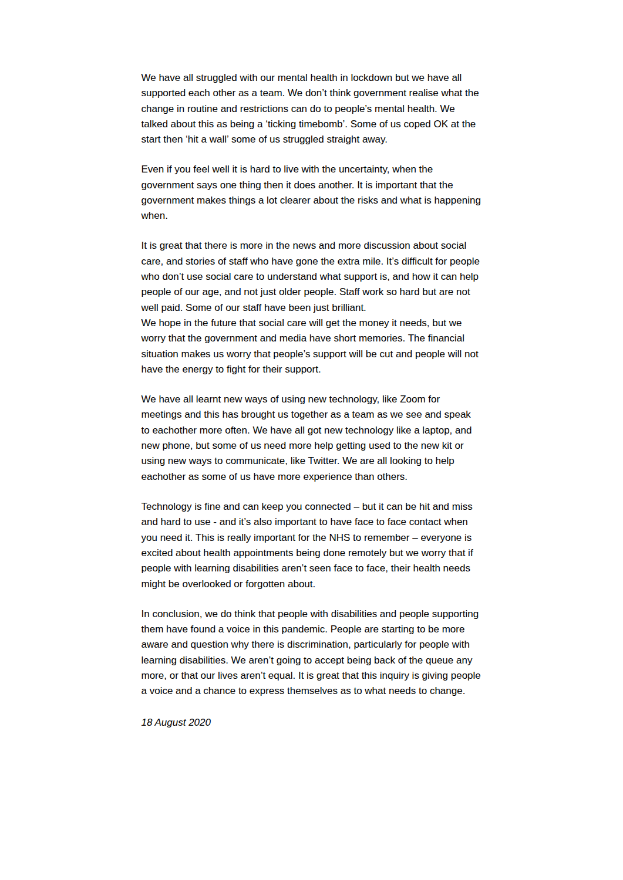We have all struggled with our mental health in lockdown but we have all supported each other as a team. We don’t think government realise what the change in routine and restrictions can do to people’s mental health. We talked about this as being a ‘ticking timebomb’. Some of us coped OK at the start then ‘hit a wall’ some of us struggled straight away.
Even if you feel well it is hard to live with the uncertainty, when the government says one thing then it does another. It is important that the government makes things a lot clearer about the risks and what is happening when.
It is great that there is more in the news and more discussion about social care, and stories of staff who have gone the extra mile. It’s difficult for people who don’t use social care to understand what support is, and how it can help people of our age, and not just older people. Staff work so hard but are not well paid. Some of our staff have been just brilliant.
We hope in the future that social care will get the money it needs, but we worry that the government and media have short memories. The financial situation makes us worry that people’s support will be cut and people will not have the energy to fight for their support.
We have all learnt new ways of using new technology, like Zoom for meetings and this has brought us together as a team as we see and speak to eachother more often. We have all got new technology like a laptop, and new phone, but some of us need more help getting used to the new kit or using new ways to communicate, like Twitter. We are all looking to help eachother as some of us have more experience than others.
Technology is fine and can keep you connected – but it can be hit and miss and hard to use - and it’s also important to have face to face contact when you need it. This is really important for the NHS to remember – everyone is excited about health appointments being done remotely but we worry that if people with learning disabilities aren’t seen face to face, their health needs might be overlooked or forgotten about.
In conclusion, we do think that people with disabilities and people supporting them have found a voice in this pandemic. People are starting to be more aware and question why there is discrimination, particularly for people with learning disabilities. We aren’t going to accept being back of the queue any more, or that our lives aren’t equal. It is great that this inquiry is giving people a voice and a chance to express themselves as to what needs to change.
18 August 2020